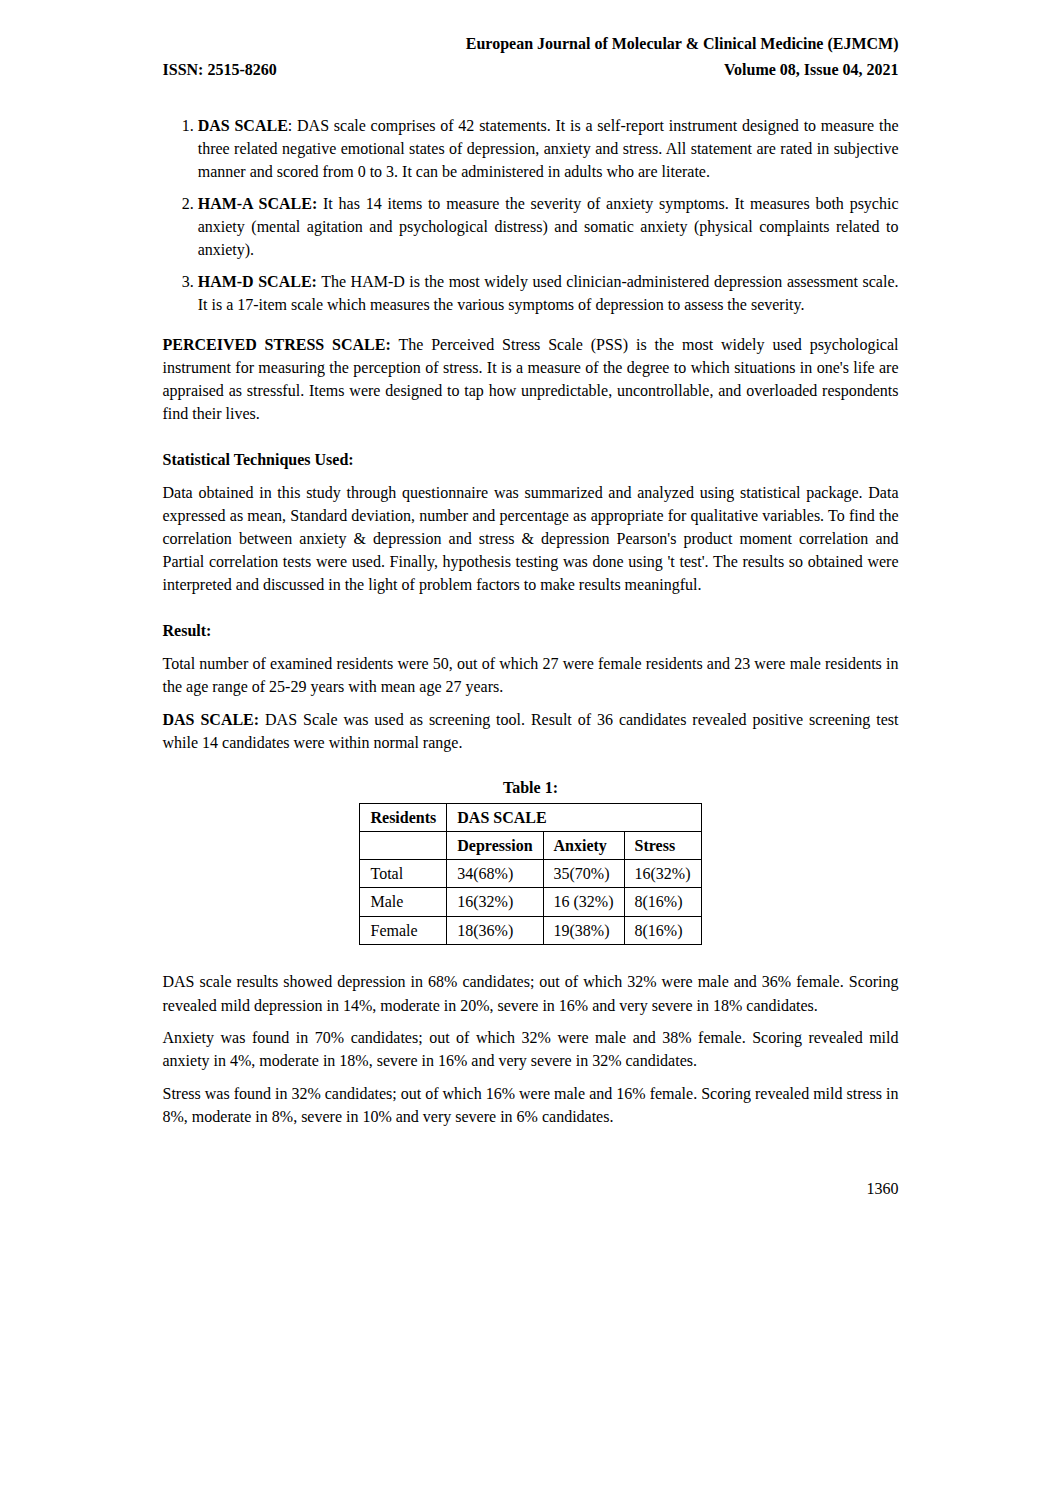European Journal of Molecular & Clinical Medicine (EJMCM)
ISSN: 2515-8260 Volume 08, Issue 04, 2021
DAS SCALE: DAS scale comprises of 42 statements. It is a self-report instrument designed to measure the three related negative emotional states of depression, anxiety and stress. All statement are rated in subjective manner and scored from 0 to 3. It can be administered in adults who are literate.
HAM-A SCALE: It has 14 items to measure the severity of anxiety symptoms. It measures both psychic anxiety (mental agitation and psychological distress) and somatic anxiety (physical complaints related to anxiety).
HAM-D SCALE: The HAM-D is the most widely used clinician-administered depression assessment scale. It is a 17-item scale which measures the various symptoms of depression to assess the severity.
PERCEIVED STRESS SCALE: The Perceived Stress Scale (PSS) is the most widely used psychological instrument for measuring the perception of stress. It is a measure of the degree to which situations in one's life are appraised as stressful. Items were designed to tap how unpredictable, uncontrollable, and overloaded respondents find their lives.
Statistical Techniques Used:
Data obtained in this study through questionnaire was summarized and analyzed using statistical package. Data expressed as mean, Standard deviation, number and percentage as appropriate for qualitative variables. To find the correlation between anxiety & depression and stress & depression Pearson's product moment correlation and Partial correlation tests were used. Finally, hypothesis testing was done using 't test'. The results so obtained were interpreted and discussed in the light of problem factors to make results meaningful.
Result:
Total number of examined residents were 50, out of which 27 were female residents and 23 were male residents in the age range of 25-29 years with mean age 27 years.
DAS SCALE: DAS Scale was used as screening tool. Result of 36 candidates revealed positive screening test while 14 candidates were within normal range.
Table 1:
| Residents | DAS SCALE |
| --- | --- |
| | Depression | Anxiety | Stress |
| Total | 34(68%) | 35(70%) | 16(32%) |
| Male | 16(32%) | 16 (32%) | 8(16%) |
| Female | 18(36%) | 19(38%) | 8(16%) |
DAS scale results showed depression in 68% candidates; out of which 32% were male and 36% female. Scoring revealed mild depression in 14%, moderate in 20%, severe in 16% and very severe in 18% candidates.
Anxiety was found in 70% candidates; out of which 32% were male and 38% female. Scoring revealed mild anxiety in 4%, moderate in 18%, severe in 16% and very severe in 32% candidates.
Stress was found in 32% candidates; out of which 16% were male and 16% female. Scoring revealed mild stress in 8%, moderate in 8%, severe in 10% and very severe in 6% candidates.
1360